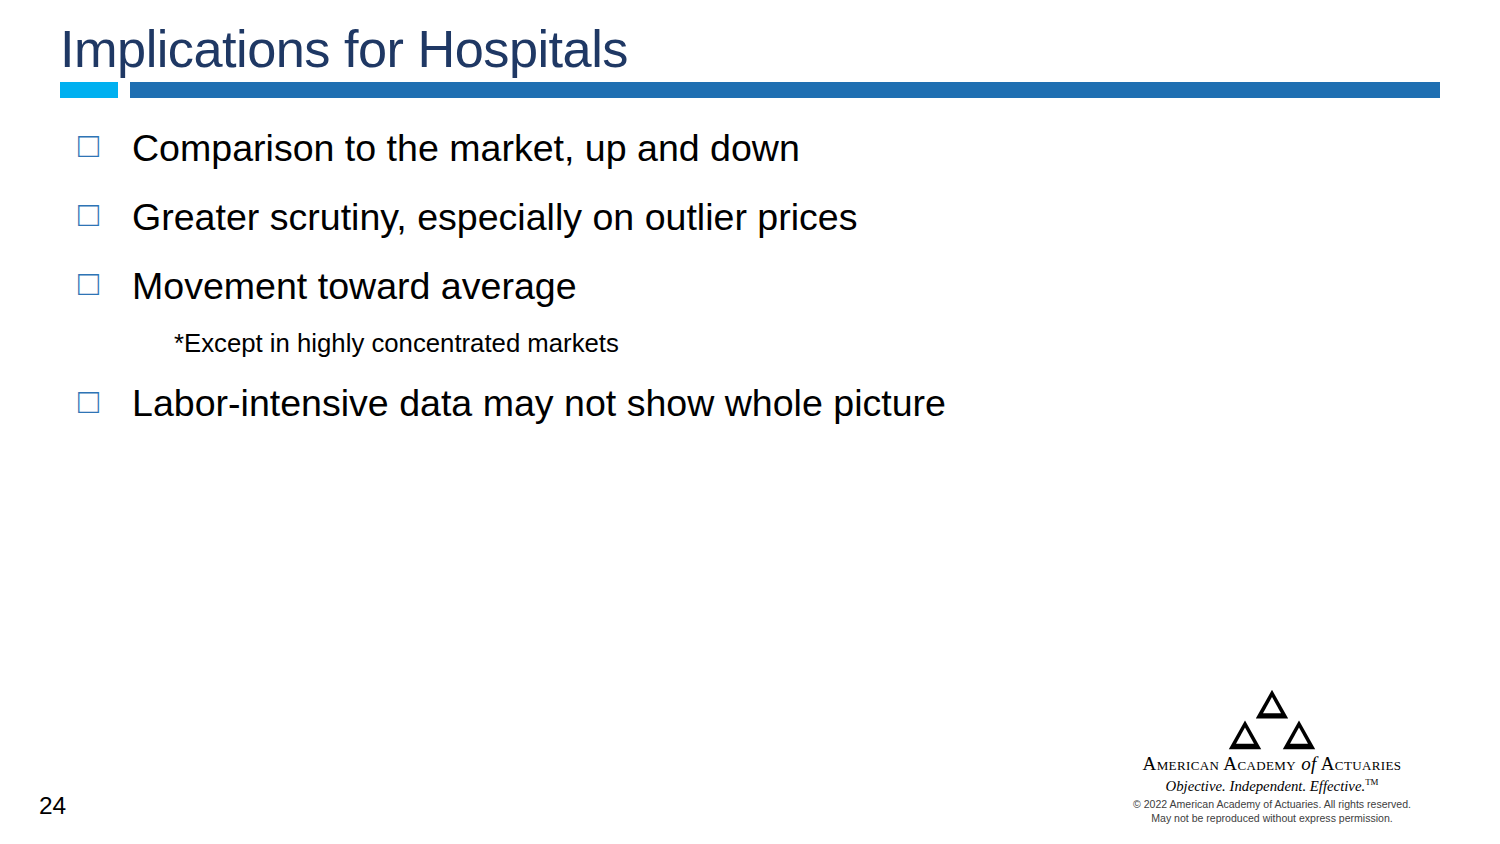Implications for Hospitals
Comparison to the market, up and down
Greater scrutiny, especially on outlier prices
Movement toward average
*Except in highly concentrated markets
Labor-intensive data may not show whole picture
24
American Academy of Actuaries
Objective. Independent. Effective.TM
© 2022 American Academy of Actuaries. All rights reserved.
May not be reproduced without express permission.